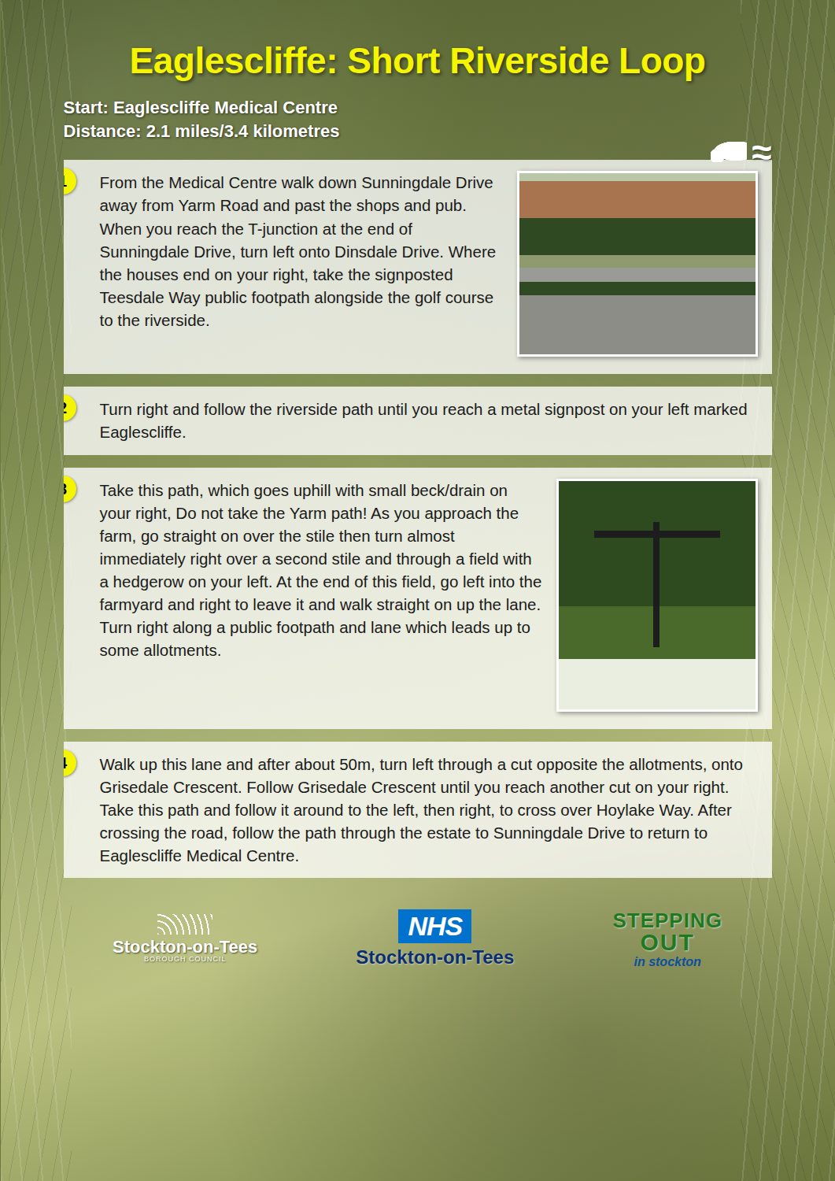Eaglescliffe: Short Riverside Loop
Start: Eaglescliffe Medical Centre
Distance: 2.1 miles/3.4 kilometres
≈
1
From the Medical Centre walk down Sunningdale Drive away from Yarm Road and past the shops and pub. When you reach the T-junction at the end of Sunningdale Drive, turn left onto Dinsdale Drive. Where the houses end on your right, take the signposted Teesdale Way public footpath alongside the golf course to the riverside.
2
Turn right and follow the riverside path until you reach a metal signpost on your left marked Eaglescliffe.
3
Take this path, which goes uphill with small beck/drain on your right, Do not take the Yarm path! As you approach the farm, go straight on over the stile then turn almost immediately right over a second stile and through a field with a hedgerow on your left. At the end of this field, go left into the farmyard and right to leave it and walk straight on up the lane. Turn right along a public footpath and lane which leads up to some allotments.
4
Walk up this lane and after about 50m, turn left through a cut opposite the allotments, onto Grisedale Crescent. Follow Grisedale Crescent until you reach another cut on your right. Take this path and follow it around to the left, then right, to cross over Hoylake Way. After crossing the road, follow the path through the estate to Sunningdale Drive to return to Eaglescliffe Medical Centre.
Stockton-on-Tees BOROUGH COUNCIL
NHS Stockton-on-Tees
STEPPING OUT in stockton